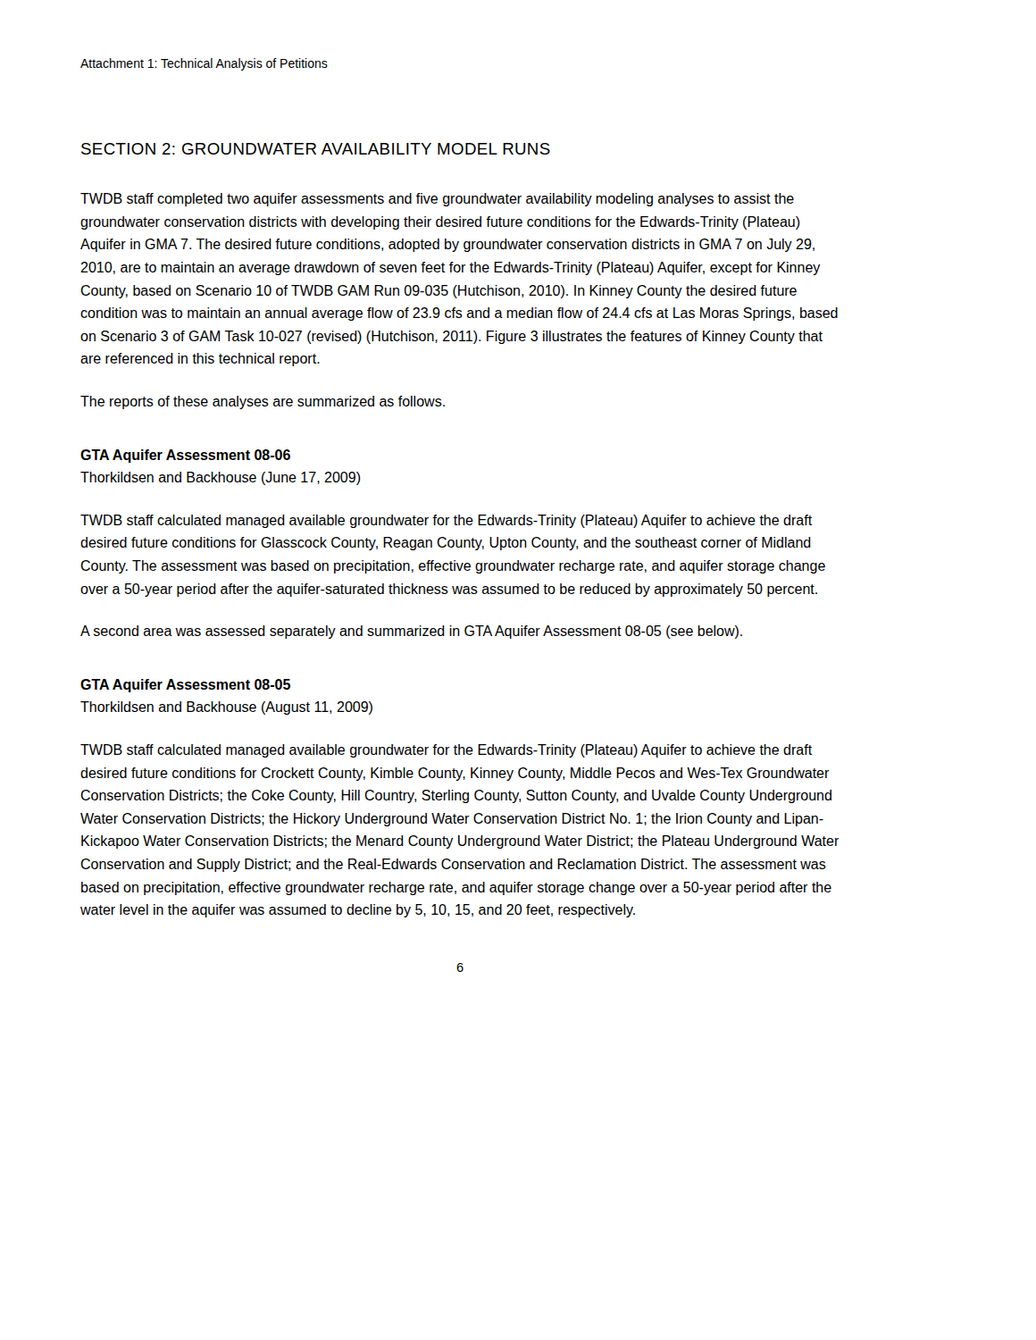Attachment 1: Technical Analysis of Petitions
SECTION 2: GROUNDWATER AVAILABILITY MODEL RUNS
TWDB staff completed two aquifer assessments and five groundwater availability modeling analyses to assist the groundwater conservation districts with developing their desired future conditions for the Edwards-Trinity (Plateau) Aquifer in GMA 7. The desired future conditions, adopted by groundwater conservation districts in GMA 7 on July 29, 2010, are to maintain an average drawdown of seven feet for the Edwards-Trinity (Plateau) Aquifer, except for Kinney County, based on Scenario 10 of TWDB GAM Run 09-035 (Hutchison, 2010). In Kinney County the desired future condition was to maintain an annual average flow of 23.9 cfs and a median flow of 24.4 cfs at Las Moras Springs, based on Scenario 3 of GAM Task 10-027 (revised) (Hutchison, 2011). Figure 3 illustrates the features of Kinney County that are referenced in this technical report.
The reports of these analyses are summarized as follows.
GTA Aquifer Assessment 08-06
Thorkildsen and Backhouse (June 17, 2009)
TWDB staff calculated managed available groundwater for the Edwards-Trinity (Plateau) Aquifer to achieve the draft desired future conditions for Glasscock County, Reagan County, Upton County, and the southeast corner of Midland County. The assessment was based on precipitation, effective groundwater recharge rate, and aquifer storage change over a 50-year period after the aquifer-saturated thickness was assumed to be reduced by approximately 50 percent.
A second area was assessed separately and summarized in GTA Aquifer Assessment 08-05 (see below).
GTA Aquifer Assessment 08-05
Thorkildsen and Backhouse (August 11, 2009)
TWDB staff calculated managed available groundwater for the Edwards-Trinity (Plateau) Aquifer to achieve the draft desired future conditions for Crockett County, Kimble County, Kinney County, Middle Pecos and Wes-Tex Groundwater Conservation Districts; the Coke County, Hill Country, Sterling County, Sutton County, and Uvalde County Underground Water Conservation Districts; the Hickory Underground Water Conservation District No. 1; the Irion County and Lipan-Kickapoo Water Conservation Districts; the Menard County Underground Water District; the Plateau Underground Water Conservation and Supply District; and the Real-Edwards Conservation and Reclamation District. The assessment was based on precipitation, effective groundwater recharge rate, and aquifer storage change over a 50-year period after the water level in the aquifer was assumed to decline by 5, 10, 15, and 20 feet, respectively.
6